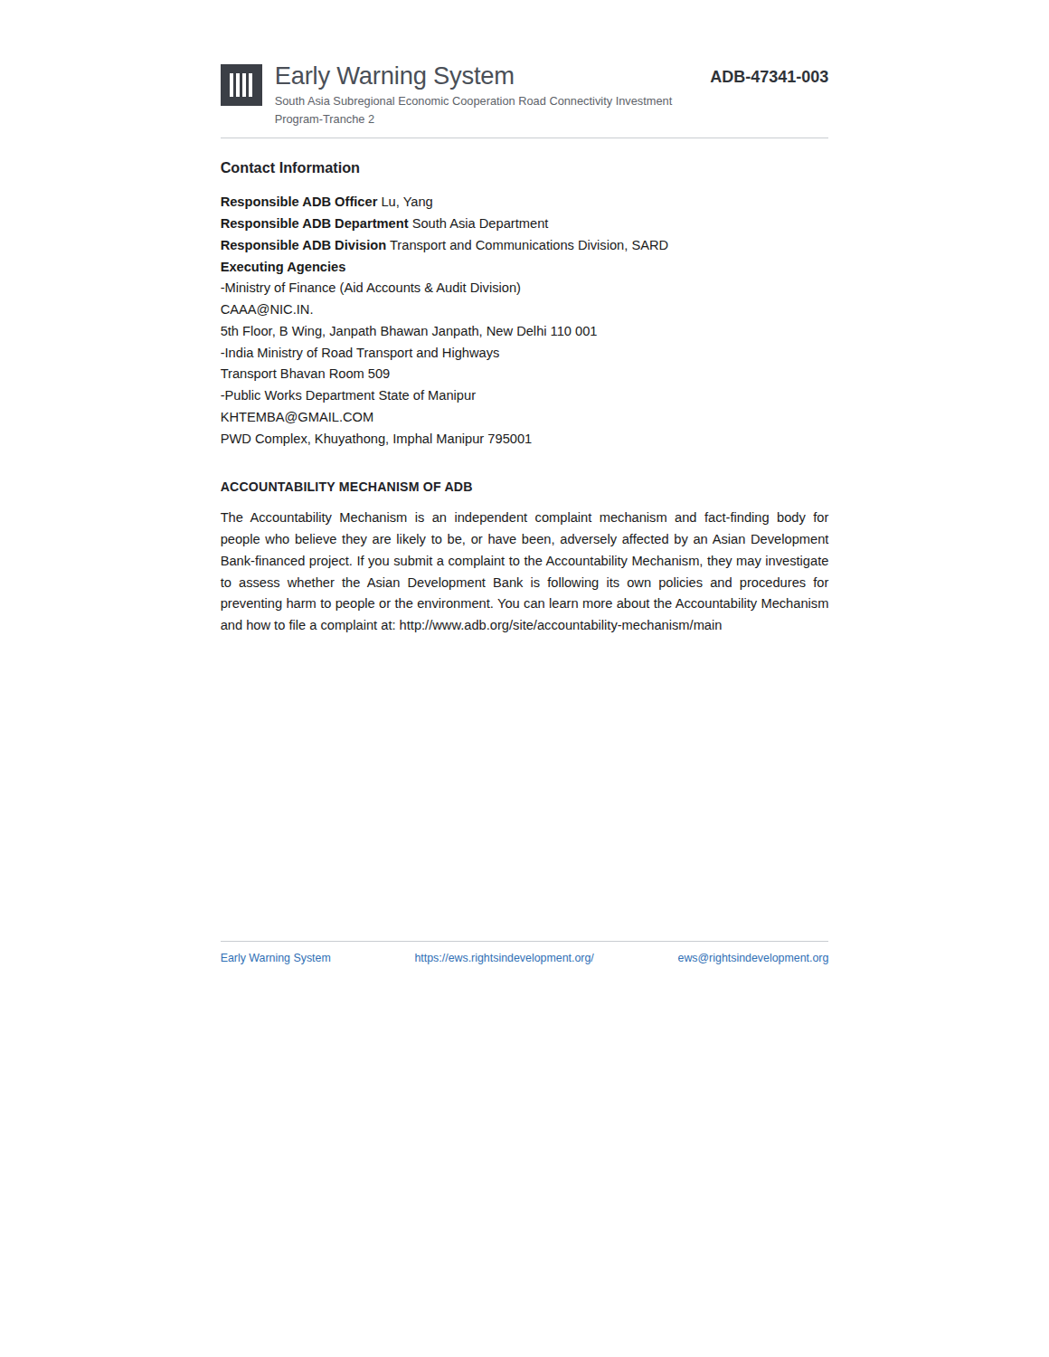Early Warning System
South Asia Subregional Economic Cooperation Road Connectivity Investment Program-Tranche 2
ADB-47341-003
Contact Information
Responsible ADB Officer Lu, Yang
Responsible ADB Department South Asia Department
Responsible ADB Division Transport and Communications Division, SARD
Executing Agencies
-Ministry of Finance (Aid Accounts & Audit Division)
CAAA@NIC.IN.
5th Floor, B Wing, Janpath Bhawan Janpath, New Delhi 110 001
-India Ministry of Road Transport and Highways
Transport Bhavan Room 509
-Public Works Department State of Manipur
KHTEMBA@GMAIL.COM
PWD Complex, Khuyathong, Imphal Manipur 795001
ACCOUNTABILITY MECHANISM OF ADB
The Accountability Mechanism is an independent complaint mechanism and fact-finding body for people who believe they are likely to be, or have been, adversely affected by an Asian Development Bank-financed project. If you submit a complaint to the Accountability Mechanism, they may investigate to assess whether the Asian Development Bank is following its own policies and procedures for preventing harm to people or the environment. You can learn more about the Accountability Mechanism and how to file a complaint at: http://www.adb.org/site/accountability-mechanism/main
Early Warning System
https://ews.rightsindevelopment.org/
ews@rightsindevelopment.org